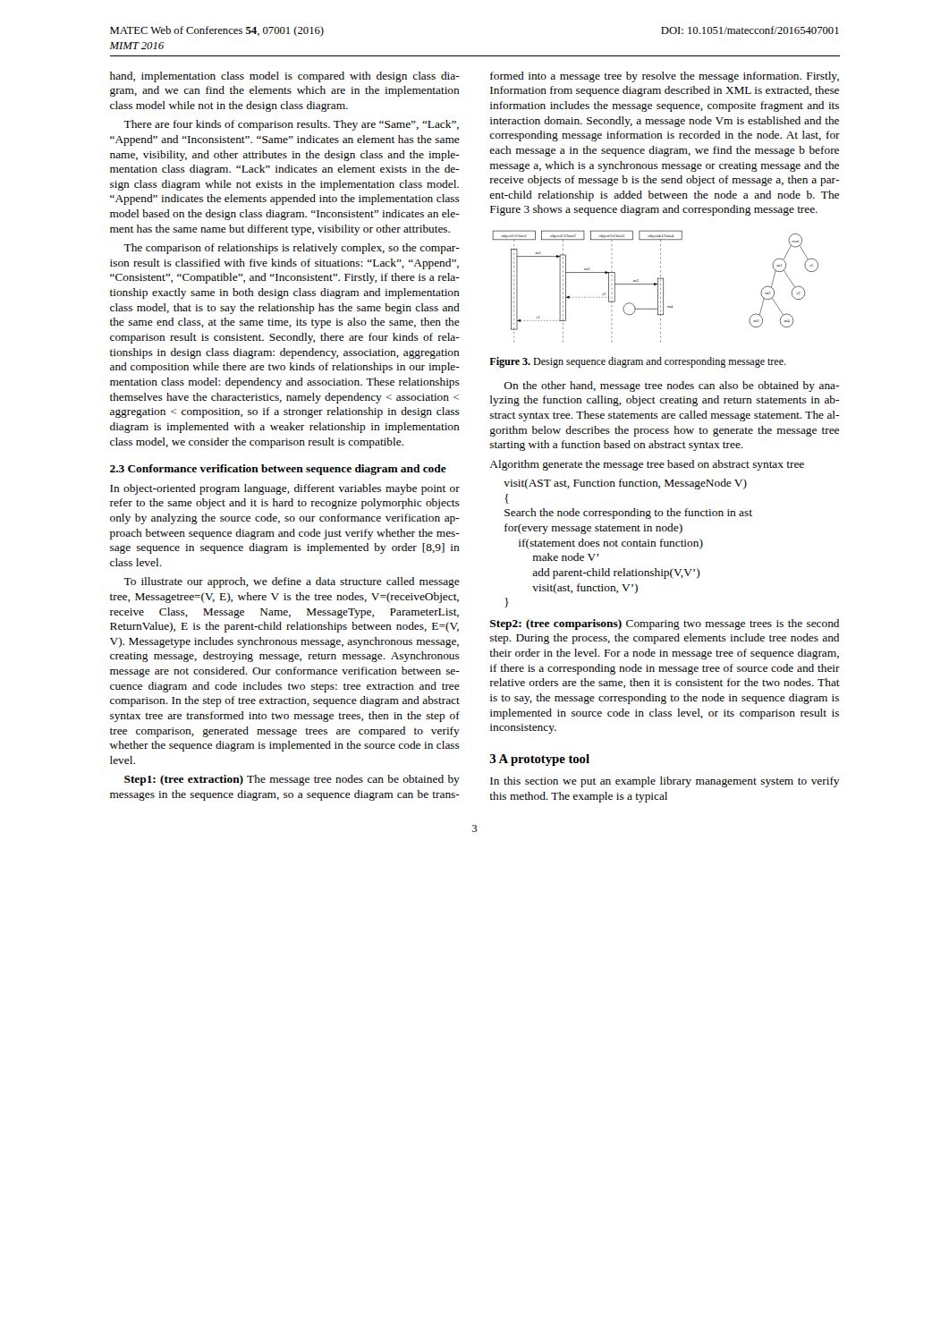MATEC Web of Conferences 54, 07001 (2016)
DOI: 10.1051/matecconf/20165407001
MIMT 2016
hand, implementation class model is compared with design class diagram, and we can find the elements which are in the implementation class model while not in the design class diagram.
There are four kinds of comparison results. They are “Same”, “Lack”, “Append” and “Inconsistent”. “Same” indicates an element has the same name, visibility, and other attributes in the design class and the implementation class diagram. “Lack” indicates an element exists in the design class diagram while not exists in the implementation class model. “Append” indicates the elements appended into the implementation class model based on the design class diagram. “Inconsistent” indicates an element has the same name but different type, visibility or other attributes.
The comparison of relationships is relatively complex, so the comparison result is classified with five kinds of situations: “Lack”, “Append”, “Consistent”, “Compatible”, and “Inconsistent”. Firstly, if there is a relationship exactly same in both design class diagram and implementation class model, that is to say the relationship has the same begin class and the same end class, at the same time, its type is also the same, then the comparison result is consistent. Secondly, there are four kinds of relationships in design class diagram: dependency, association, aggregation and composition while there are two kinds of relationships in our implementation class model: dependency and association. These relationships themselves have the characteristics, namely dependency < association < aggregation < composition, so if a stronger relationship in design class diagram is implemented with a weaker relationship in implementation class model, we consider the comparison result is compatible.
2.3 Conformance verification between sequence diagram and code
In object-oriented program language, different variables maybe point or refer to the same object and it is hard to recognize polymorphic objects only by analyzing the source code, so our conformance verification approach between sequence diagram and code just verify whether the message sequence in sequence diagram is implemented by order [8,9] in class level.
To illustrate our approch, we define a data structure called message tree, Messagetree=(V, E), where V is the tree nodes, V=(receiveObject, receive Class, Message Name, MessageType, ParameterList, ReturnValue), E is the parent-child relationships between nodes, E=(V, V). Messagetype includes synchronous message, asynchronous message, creating message, destroying message, return message. Asynchronous message are not considered. Our conformance verification between secuence diagram and code includes two steps: tree extraction and tree comparison. In the step of tree extraction, sequence diagram and abstract syntax tree are transformed into two message trees, then in the step of tree comparison, generated message trees are compared to verify whether the sequence diagram is implemented in the source code in class level.
Step1: (tree extraction) The message tree nodes can be obtained by messages in the sequence diagram, so a sequence diagram can be transformed into a message tree by resolve the message information. Firstly, Information from sequence diagram described in XML is extracted, these information includes the message sequence, composite fragment and its interaction domain. Secondly, a message node Vm is established and the corresponding message information is recorded in the node. At last, for each message a in the sequence diagram, we find the message b before message a, which is a synchronous message or creating message and the receive objects of message b is the send object of message a, then a parent-child relationship is added between the node a and node b. The Figure 3 shows a sequence diagram and corresponding message tree.
object1:Class1 object2:Class2 object3:Class3 object4:Class4 m1 m2 m3 r2 m4 r1 root m1 r1 m2 r2 m3 m4
Figure 3. Design sequence diagram and corresponding message tree.
On the other hand, message tree nodes can also be obtained by analyzing the function calling, object creating and return statements in abstract syntax tree. These statements are called message statement. The algorithm below describes the process how to generate the message tree starting with a function based on abstract syntax tree.
Algorithm generate the message tree based on abstract syntax tree
visit(AST ast, Function function, MessageNode V) { Search the node corresponding to the function in ast for(every message statement in node) if(statement does not contain function) make node V’ add parent-child relationship(V,V’) visit(ast, function, V’) }
Step2: (tree comparisons) Comparing two message trees is the second step. During the process, the compared elements include tree nodes and their order in the level. For a node in message tree of sequence diagram, if there is a corresponding node in message tree of source code and their relative orders are the same, then it is consistent for the two nodes. That is to say, the message corresponding to the node in sequence diagram is implemented in source code in class level, or its comparison result is inconsistency.
3 A prototype tool
In this section we put an example library management system to verify this method. The example is a typical
3